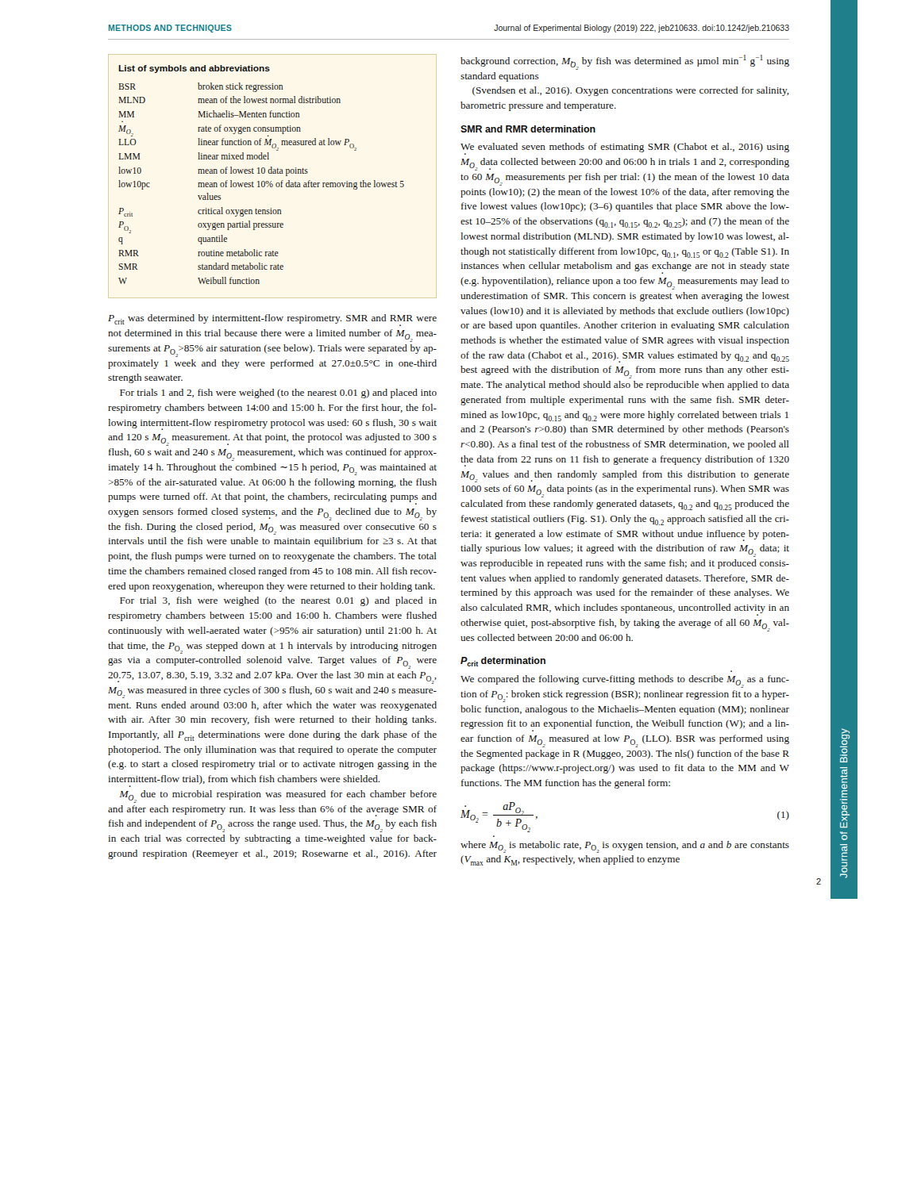Journal of Experimental Biology
METHODS AND TECHNIQUES
Journal of Experimental Biology (2019) 222, jeb210633. doi:10.1242/jeb.210633
List of symbols and abbreviations
| BSR | broken stick regression |
| MLND | mean of the lowest normal distribution |
| MM | Michaelis–Menten function |
| M O 2 | rate of oxygen consumption |
| LLO | linear function of M O 2 measured at low P O 2 |
| LMM | linear mixed model |
| low10 | mean of lowest 10 data points |
| low10pc | mean of lowest 10% of data after removing the lowest 5 values |
| P crit | critical oxygen tension |
| P O 2 | oxygen partial pressure |
| q | quantile |
| RMR | routine metabolic rate |
| SMR | standard metabolic rate |
| W | Weibull function |
Pcrit was determined by intermittent-flow respirometry. SMR and RMR were not determined in this trial because there were a limited number of MO2 measurements at PO2>85% air saturation (see below). Trials were separated by approximately 1 week and they were performed at 27.0±0.5°C in one-third strength seawater.
For trials 1 and 2, fish were weighed (to the nearest 0.01 g) and placed into respirometry chambers between 14:00 and 15:00 h. For the first hour, the following intermittent-flow respirometry protocol was used: 60 s flush, 30 s wait and 120 s MO2 measurement. At that point, the protocol was adjusted to 300 s flush, 60 s wait and 240 s MO2 measurement, which was continued for approximately 14 h. Throughout the combined ∼15 h period, PO2 was maintained at >85% of the air-saturated value. At 06:00 h the following morning, the flush pumps were turned off. At that point, the chambers, recirculating pumps and oxygen sensors formed closed systems, and the PO2 declined due to MO2 by the fish. During the closed period, MO2 was measured over consecutive 60 s intervals until the fish were unable to maintain equilibrium for ≥3 s. At that point, the flush pumps were turned on to reoxygenate the chambers. The total time the chambers remained closed ranged from 45 to 108 min. All fish recovered upon reoxygenation, whereupon they were returned to their holding tank.
For trial 3, fish were weighed (to the nearest 0.01 g) and placed in respirometry chambers between 15:00 and 16:00 h. Chambers were flushed continuously with well-aerated water (>95% air saturation) until 21:00 h. At that time, the PO2 was stepped down at 1 h intervals by introducing nitrogen gas via a computer-controlled solenoid valve. Target values of PO2 were 20.75, 13.07, 8.30, 5.19, 3.32 and 2.07 kPa. Over the last 30 min at each PO2, MO2 was measured in three cycles of 300 s flush, 60 s wait and 240 s measurement. Runs ended around 03:00 h, after which the water was reoxygenated with air. After 30 min recovery, fish were returned to their holding tanks. Importantly, all Pcrit determinations were done during the dark phase of the photoperiod. The only illumination was that required to operate the computer (e.g. to start a closed respirometry trial or to activate nitrogen gassing in the intermittent-flow trial), from which fish chambers were shielded.
MO2 due to microbial respiration was measured for each chamber before and after each respirometry run. It was less than 6% of the average SMR of fish and independent of PO2 across the range used. Thus, the MO2 by each fish in each trial was corrected by subtracting a time-weighted value for background respiration (Reemeyer et al., 2019; Rosewarne et al., 2016). After background correction, MO2 by fish was determined as µmol min−1 g−1 using standard equations
(Svendsen et al., 2016). Oxygen concentrations were corrected for salinity, barometric pressure and temperature.
SMR and RMR determination
We evaluated seven methods of estimating SMR (Chabot et al., 2016) using MO2 data collected between 20:00 and 06:00 h in trials 1 and 2, corresponding to 60 MO2 measurements per fish per trial: (1) the mean of the lowest 10 data points (low10); (2) the mean of the lowest 10% of the data, after removing the five lowest values (low10pc); (3–6) quantiles that place SMR above the lowest 10–25% of the observations (q0.1, q0.15, q0.2, q0.25); and (7) the mean of the lowest normal distribution (MLND). SMR estimated by low10 was lowest, although not statistically different from low10pc, q0.1, q0.15 or q0.2 (Table S1). In instances when cellular metabolism and gas exchange are not in steady state (e.g. hypoventilation), reliance upon a too few MO2 measurements may lead to underestimation of SMR. This concern is greatest when averaging the lowest values (low10) and it is alleviated by methods that exclude outliers (low10pc) or are based upon quantiles. Another criterion in evaluating SMR calculation methods is whether the estimated value of SMR agrees with visual inspection of the raw data (Chabot et al., 2016). SMR values estimated by q0.2 and q0.25 best agreed with the distribution of MO2 from more runs than any other estimate. The analytical method should also be reproducible when applied to data generated from multiple experimental runs with the same fish. SMR determined as low10pc, q0.15 and q0.2 were more highly correlated between trials 1 and 2 (Pearson's r>0.80) than SMR determined by other methods (Pearson's r<0.80). As a final test of the robustness of SMR determination, we pooled all the data from 22 runs on 11 fish to generate a frequency distribution of 1320 MO2 values and then randomly sampled from this distribution to generate 1000 sets of 60 MO2 data points (as in the experimental runs). When SMR was calculated from these randomly generated datasets, q0.2 and q0.25 produced the fewest statistical outliers (Fig. S1). Only the q0.2 approach satisfied all the criteria: it generated a low estimate of SMR without undue influence by potentially spurious low values; it agreed with the distribution of raw MO2 data; it was reproducible in repeated runs with the same fish; and it produced consistent values when applied to randomly generated datasets. Therefore, SMR determined by this approach was used for the remainder of these analyses. We also calculated RMR, which includes spontaneous, uncontrolled activity in an otherwise quiet, post-absorptive fish, by taking the average of all 60 MO2 values collected between 20:00 and 06:00 h.
Pcrit determination
We compared the following curve-fitting methods to describe MO2 as a function of PO2: broken stick regression (BSR); nonlinear regression fit to a hyperbolic function, analogous to the Michaelis–Menten equation (MM); nonlinear regression fit to an exponential function, the Weibull function (W); and a linear function of MO2 measured at low PO2 (LLO). BSR was performed using the Segmented package in R (Muggeo, 2003). The nls() function of the base R package (https://www.r-project.org/) was used to fit data to the MM and W functions. The MM function has the general form:
MO2 = a PO2 b + PO2 , (1)
where MO2 is metabolic rate, PO2 is oxygen tension, and a and b are constants (Vmax and KM, respectively, when applied to enzyme
2